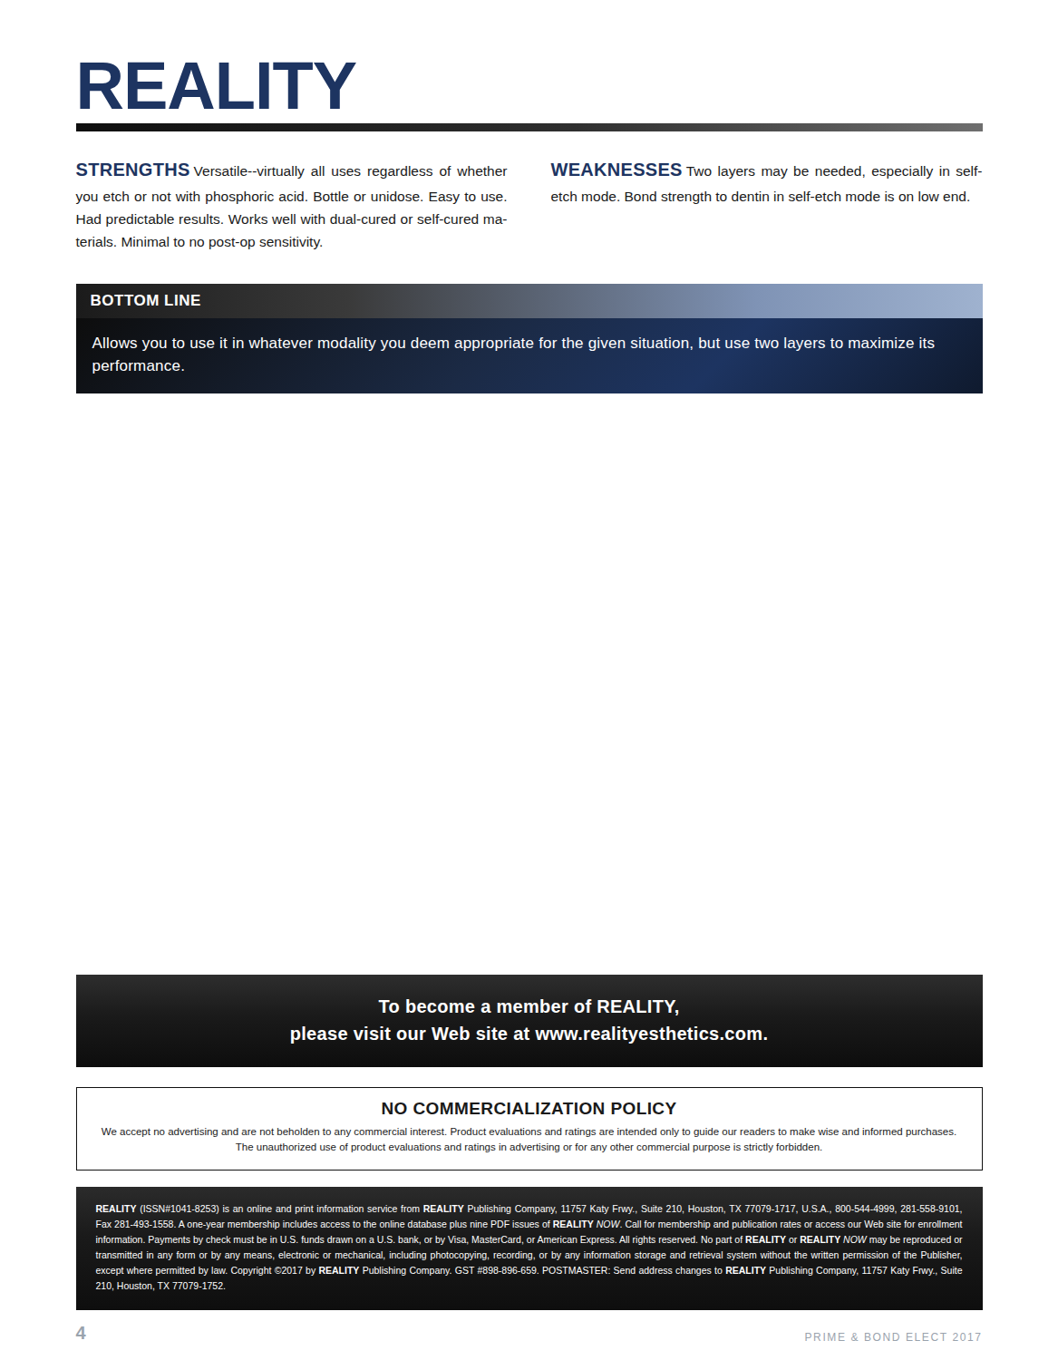Reality
Strengths Versatile--virtually all uses regardless of whether you etch or not with phosphoric acid. Bottle or unidose. Easy to use. Had predictable results. Works well with dual-cured or self-cured materials. Minimal to no post-op sensitivity.
Weaknesses Two layers may be needed, especially in self-etch mode. Bond strength to dentin in self-etch mode is on low end.
Bottom Line
Allows you to use it in whatever modality you deem appropriate for the given situation, but use two layers to maximize its performance.
To become a member of REALITY,
please visit our Web site at www.realityesthetics.com.
No Commercialization Policy
We accept no advertising and are not beholden to any commercial interest. Product evaluations and ratings are intended only to guide our readers to make wise and informed purchases. The unauthorized use of product evaluations and ratings in advertising or for any other commercial purpose is strictly forbidden.
REALITY (ISSN#1041-8253) is an online and print information service from REALITY Publishing Company, 11757 Katy Frwy., Suite 210, Houston, TX 77079-1717, U.S.A., 800-544-4999, 281-558-9101, Fax 281-493-1558. A one-year membership includes access to the online database plus nine PDF issues of REALITY NOW. Call for membership and publication rates or access our Web site for enrollment information. Payments by check must be in U.S. funds drawn on a U.S. bank, or by Visa, MasterCard, or American Express. All rights reserved. No part of REALITY or REALITY NOW may be reproduced or transmitted in any form or by any means, electronic or mechanical, including photocopying, recording, or by any information storage and retrieval system without the written permission of the Publisher, except where permitted by law. Copyright ©2017 by REALITY Publishing Company. GST #898-896-659. POSTMASTER: Send address changes to REALITY Publishing Company, 11757 Katy Frwy., Suite 210, Houston, TX 77079-1752.
4 Prime & Bond Elect 2017